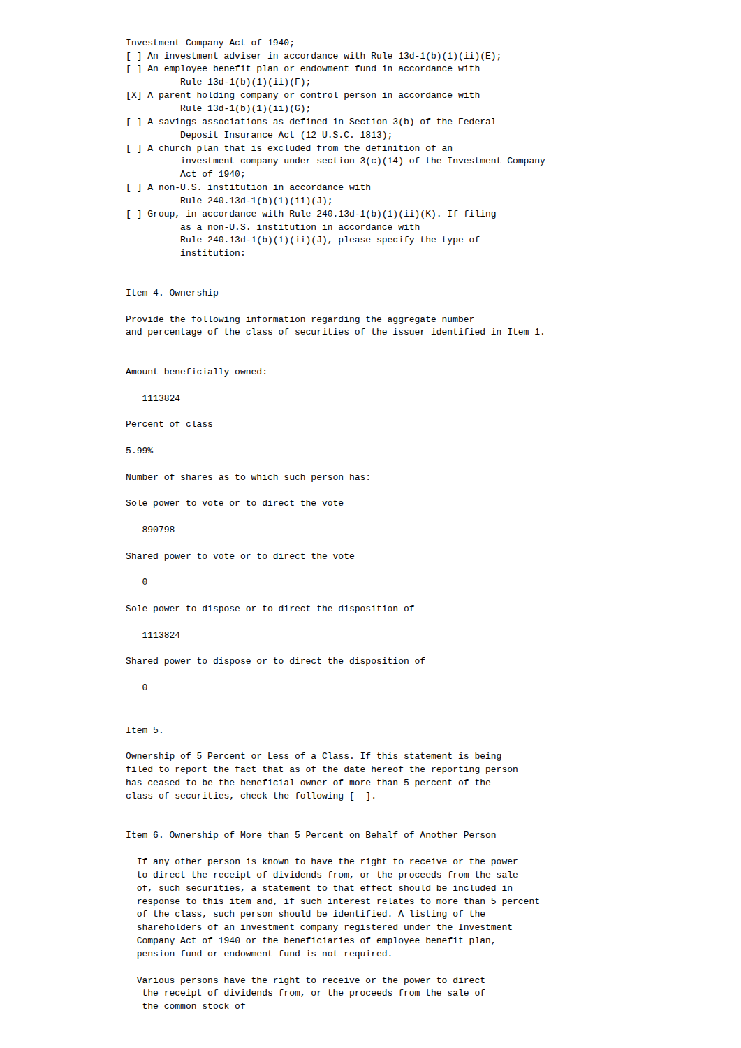Investment Company Act of 1940;
[ ] An investment adviser in accordance with Rule 13d-1(b)(1)(ii)(E);
[ ] An employee benefit plan or endowment fund in accordance with
          Rule 13d-1(b)(1)(ii)(F);
[X] A parent holding company or control person in accordance with
          Rule 13d-1(b)(1)(ii)(G);
[ ] A savings associations as defined in Section 3(b) of the Federal
          Deposit Insurance Act (12 U.S.C. 1813);
[ ] A church plan that is excluded from the definition of an
          investment company under section 3(c)(14) of the Investment Company
          Act of 1940;
[ ] A non-U.S. institution in accordance with
          Rule 240.13d-1(b)(1)(ii)(J);
[ ] Group, in accordance with Rule 240.13d-1(b)(1)(ii)(K). If filing
          as a non-U.S. institution in accordance with
          Rule 240.13d-1(b)(1)(ii)(J), please specify the type of
          institution:


Item 4. Ownership

Provide the following information regarding the aggregate number
and percentage of the class of securities of the issuer identified in Item 1.


Amount beneficially owned:

   1113824

Percent of class

5.99%

Number of shares as to which such person has:

Sole power to vote or to direct the vote

   890798

Shared power to vote or to direct the vote

   0

Sole power to dispose or to direct the disposition of

   1113824

Shared power to dispose or to direct the disposition of

   0
Item 5.

Ownership of 5 Percent or Less of a Class. If this statement is being
filed to report the fact that as of the date hereof the reporting person
has ceased to be the beneficial owner of more than 5 percent of the
class of securities, check the following [  ].


Item 6. Ownership of More than 5 Percent on Behalf of Another Person

  If any other person is known to have the right to receive or the power
  to direct the receipt of dividends from, or the proceeds from the sale
  of, such securities, a statement to that effect should be included in
  response to this item and, if such interest relates to more than 5 percent
  of the class, such person should be identified. A listing of the
  shareholders of an investment company registered under the Investment
  Company Act of 1940 or the beneficiaries of employee benefit plan,
  pension fund or endowment fund is not required.

  Various persons have the right to receive or the power to direct
   the receipt of dividends from, or the proceeds from the sale of
   the common stock of